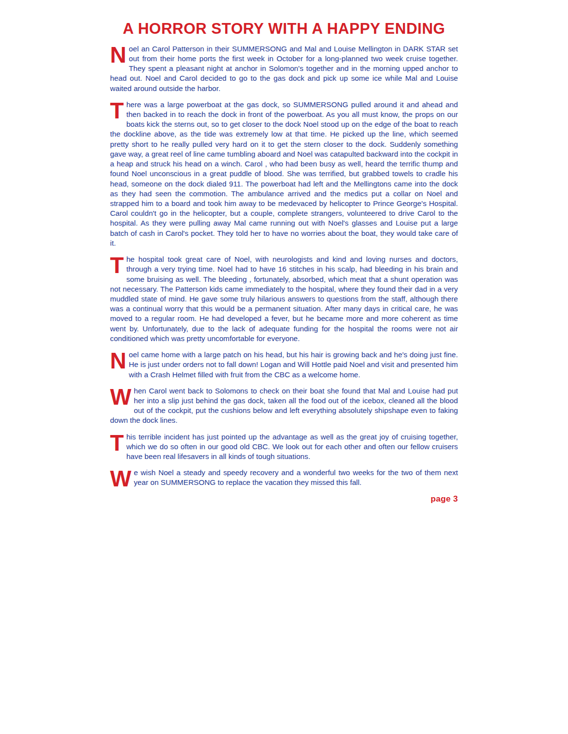A Horror Story With A Happy Ending
Noel an Carol Patterson in their SUMMERSONG and Mal and Louise Mellington in DARK STAR set out from their home ports the first week in October for a long-planned two week cruise together. They spent a pleasant night at anchor in Solomon's together and in the morning upped anchor to head out. Noel and Carol decided to go to the gas dock and pick up some ice while Mal and Louise waited around outside the harbor.
There was a large powerboat at the gas dock, so SUMMERSONG pulled around it and ahead and then backed in to reach the dock in front of the powerboat. As you all must know, the props on our boats kick the sterns out, so to get closer to the dock Noel stood up on the edge of the boat to reach the dockline above, as the tide was extremely low at that time. He picked up the line, which seemed pretty short to he really pulled very hard on it to get the stern closer to the dock. Suddenly something gave way, a great reel of line came tumbling aboard and Noel was catapulted backward into the cockpit in a heap and struck his head on a winch. Carol , who had been busy as well, heard the terrific thump and found Noel unconscious in a great puddle of blood. She was terrified, but grabbed towels to cradle his head, someone on the dock dialed 911. The powerboat had left and the Mellingtons came into the dock as they had seen the commotion. The ambulance arrived and the medics put a collar on Noel and strapped him to a board and took him away to be medevaced by helicopter to Prince George's Hospital. Carol couldn't go in the helicopter, but a couple, complete strangers, volunteered to drive Carol to the hospital. As they were pulling away Mal came running out with Noel's glasses and Louise put a large batch of cash in Carol's pocket. They told her to have no worries about the boat, they would take care of it.
The hospital took great care of Noel, with neurologists and kind and loving nurses and doctors, through a very trying time. Noel had to have 16 stitches in his scalp, had bleeding in his brain and some bruising as well. The bleeding , fortunately, absorbed, which meat that a shunt operation was not necessary. The Patterson kids came immediately to the hospital, where they found their dad in a very muddled state of mind. He gave some truly hilarious answers to questions from the staff, although there was a continual worry that this would be a permanent situation. After many days in critical care, he was moved to a regular room. He had developed a fever, but he became more and more coherent as time went by. Unfortunately, due to the lack of adequate funding for the hospital the rooms were not air conditioned which was pretty uncomfortable for everyone.
Noel came home with a large patch on his head, but his hair is growing back and he's doing just fine. He is just under orders not to fall down! Logan and Will Hottle paid Noel and visit and presented him with a Crash Helmet filled with fruit from the CBC as a welcome home.
When Carol went back to Solomons to check on their boat she found that Mal and Louise had put her into a slip just behind the gas dock, taken all the food out of the icebox, cleaned all the blood out of the cockpit, put the cushions below and left everything absolutely shipshape even to faking down the dock lines.
This terrible incident has just pointed up the advantage as well as the great joy of cruising together, which we do so often in our good old CBC. We look out for each other and often our fellow cruisers have been real lifesavers in all kinds of tough situations.
We wish Noel a steady and speedy recovery and a wonderful two weeks for the two of them next year on SUMMERSONG to replace the vacation they missed this fall.
page 3